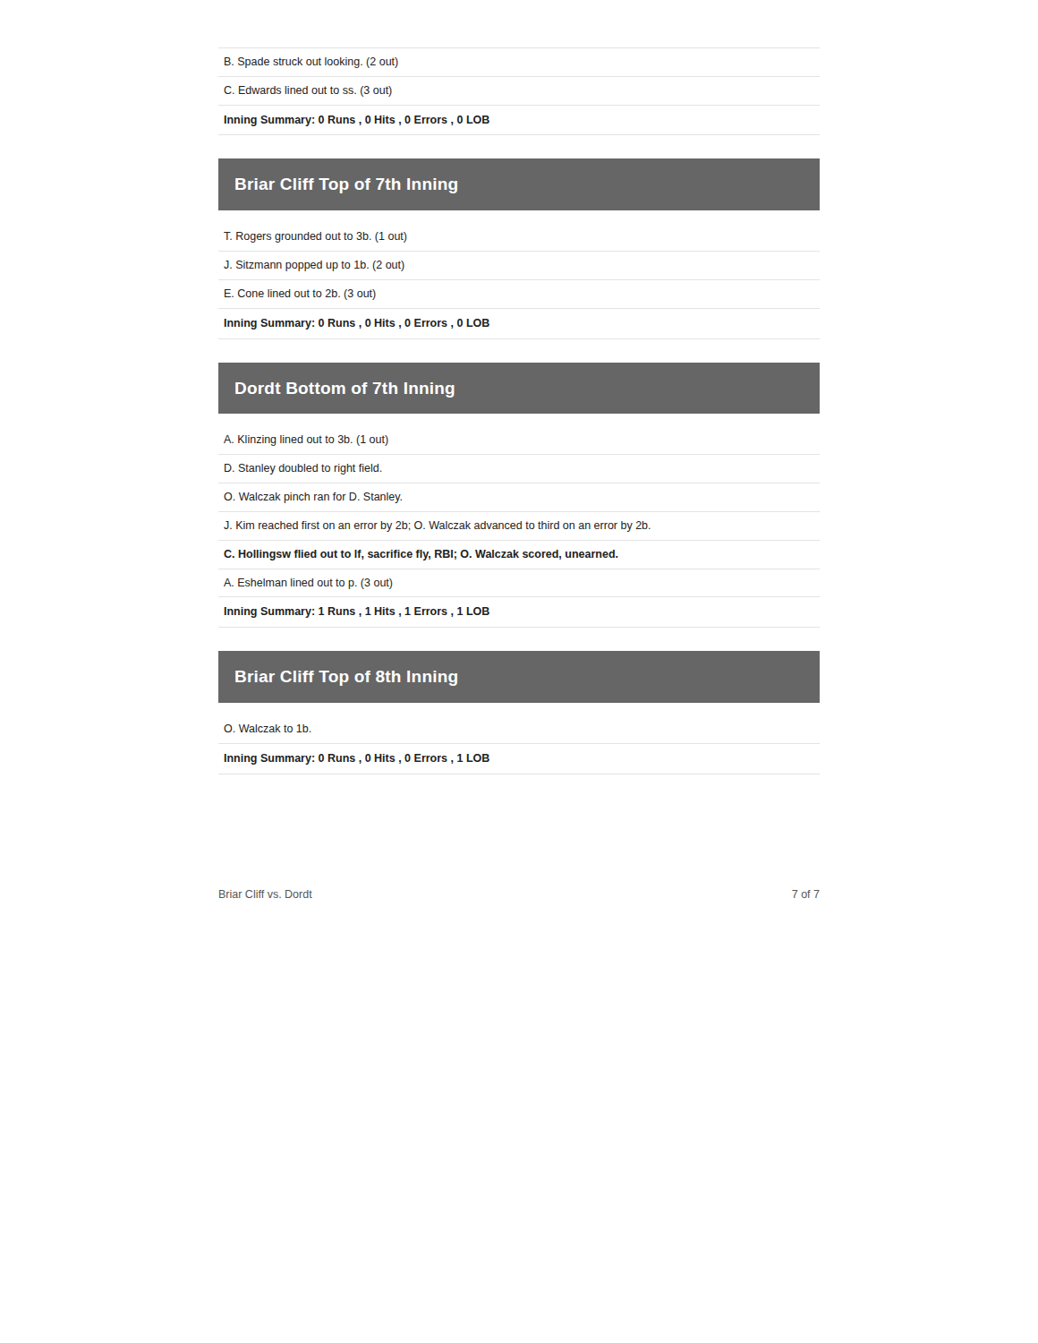B. Spade struck out looking. (2 out)
C. Edwards lined out to ss. (3 out)
Inning Summary: 0 Runs , 0 Hits , 0 Errors , 0 LOB
Briar Cliff Top of 7th Inning
T. Rogers grounded out to 3b. (1 out)
J. Sitzmann popped up to 1b. (2 out)
E. Cone lined out to 2b. (3 out)
Inning Summary: 0 Runs , 0 Hits , 0 Errors , 0 LOB
Dordt Bottom of 7th Inning
A. Klinzing lined out to 3b. (1 out)
D. Stanley doubled to right field.
O. Walczak pinch ran for D. Stanley.
J. Kim reached first on an error by 2b; O. Walczak advanced to third on an error by 2b.
C. Hollingsw flied out to lf, sacrifice fly, RBI; O. Walczak scored, unearned.
A. Eshelman lined out to p. (3 out)
Inning Summary: 1 Runs , 1 Hits , 1 Errors , 1 LOB
Briar Cliff Top of 8th Inning
O. Walczak to 1b.
Inning Summary: 0 Runs , 0 Hits , 0 Errors , 1 LOB
Briar Cliff vs. Dordt
7 of 7